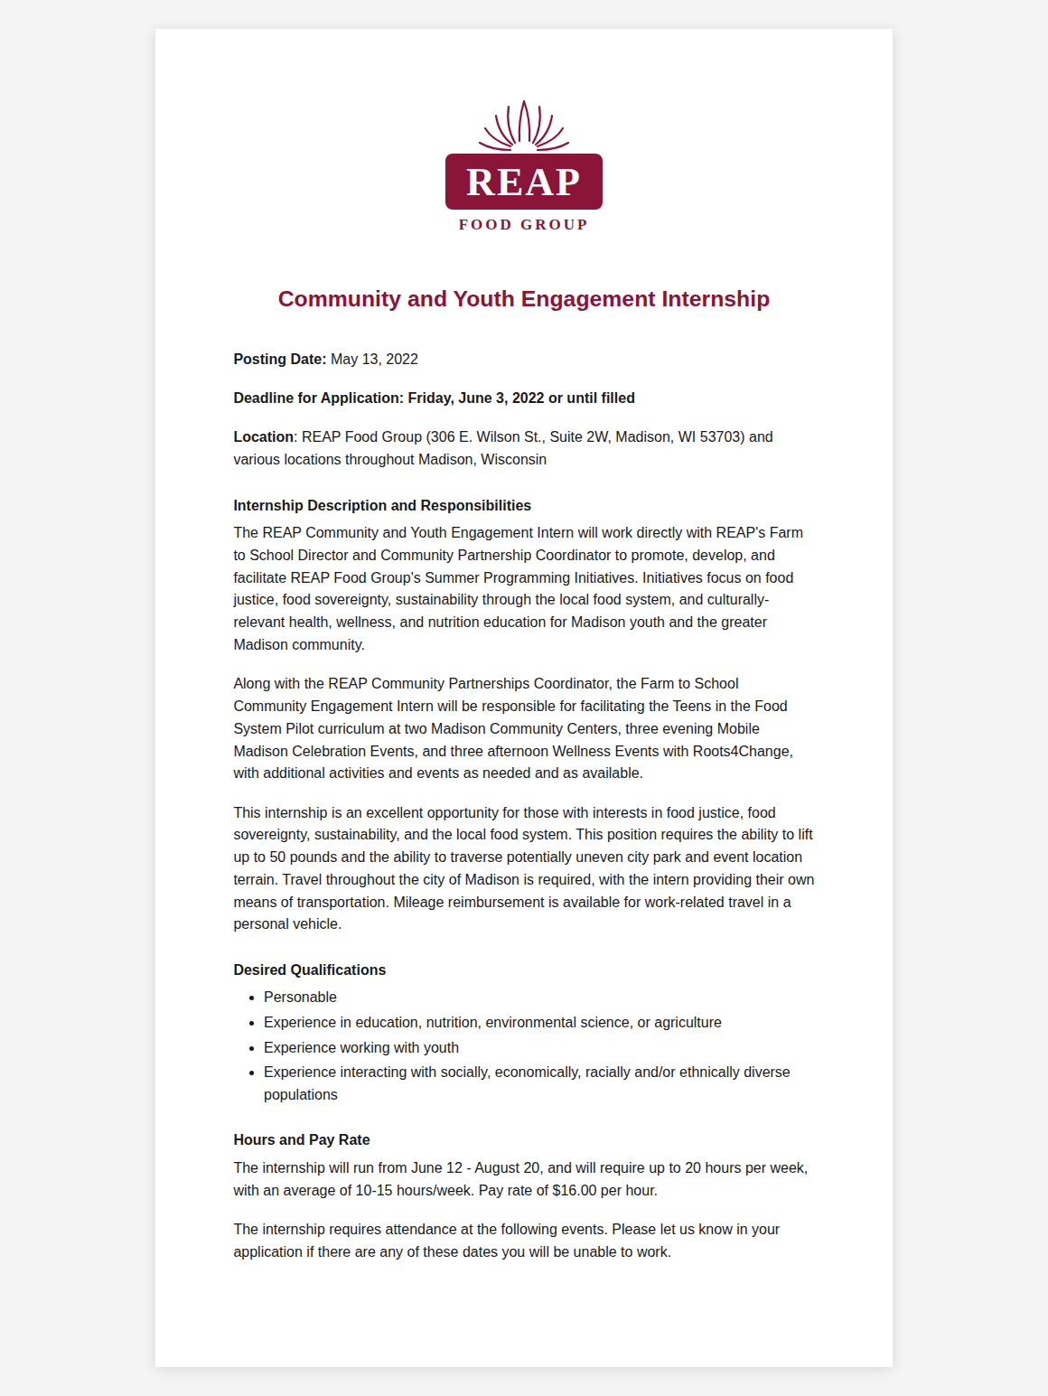REAP FOOD GROUP
Community and Youth Engagement Internship
Posting Date: May 13, 2022
Deadline for Application: Friday, June 3, 2022 or until filled
Location: REAP Food Group (306 E. Wilson St., Suite 2W, Madison, WI 53703) and various locations throughout Madison, Wisconsin
Internship Description and Responsibilities
The REAP Community and Youth Engagement Intern will work directly with REAP's Farm to School Director and Community Partnership Coordinator to promote, develop, and facilitate REAP Food Group's Summer Programming Initiatives. Initiatives focus on food justice, food sovereignty, sustainability through the local food system, and culturally-relevant health, wellness, and nutrition education for Madison youth and the greater Madison community.
Along with the REAP Community Partnerships Coordinator, the Farm to School Community Engagement Intern will be responsible for facilitating the Teens in the Food System Pilot curriculum at two Madison Community Centers, three evening Mobile Madison Celebration Events, and three afternoon Wellness Events with Roots4Change, with additional activities and events as needed and as available.
This internship is an excellent opportunity for those with interests in food justice, food sovereignty, sustainability, and the local food system. This position requires the ability to lift up to 50 pounds and the ability to traverse potentially uneven city park and event location terrain. Travel throughout the city of Madison is required, with the intern providing their own means of transportation. Mileage reimbursement is available for work-related travel in a personal vehicle.
Desired Qualifications
Personable
Experience in education, nutrition, environmental science, or agriculture
Experience working with youth
Experience interacting with socially, economically, racially and/or ethnically diverse populations
Hours and Pay Rate
The internship will run from June 12 - August 20, and will require up to 20 hours per week, with an average of 10-15 hours/week. Pay rate of $16.00 per hour.
The internship requires attendance at the following events. Please let us know in your application if there are any of these dates you will be unable to work.